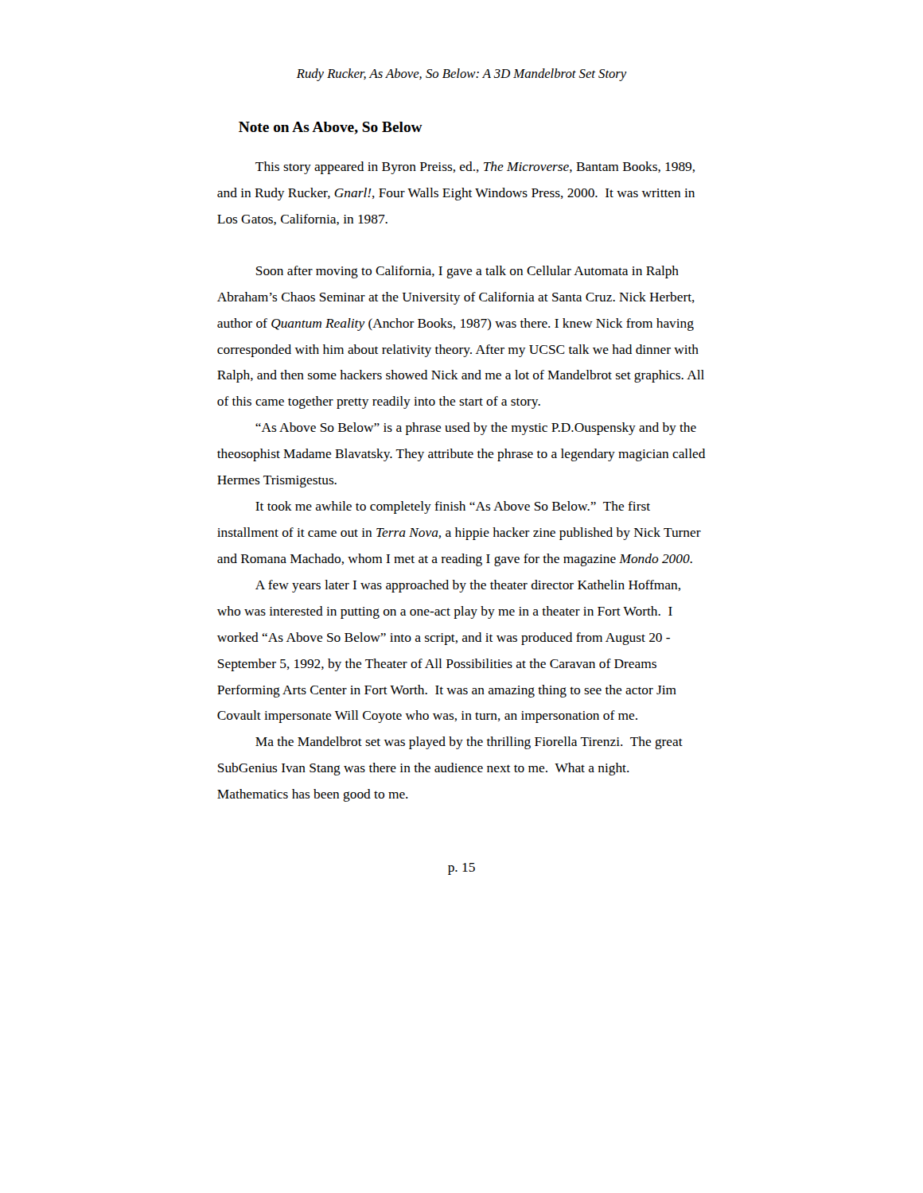Rudy Rucker, As Above, So Below: A 3D Mandelbrot Set Story
Note on As Above, So Below
This story appeared in Byron Preiss, ed., The Microverse, Bantam Books, 1989, and in Rudy Rucker, Gnarl!, Four Walls Eight Windows Press, 2000. It was written in Los Gatos, California, in 1987.
Soon after moving to California, I gave a talk on Cellular Automata in Ralph Abraham’s Chaos Seminar at the University of California at Santa Cruz. Nick Herbert, author of Quantum Reality (Anchor Books, 1987) was there. I knew Nick from having corresponded with him about relativity theory. After my UCSC talk we had dinner with Ralph, and then some hackers showed Nick and me a lot of Mandelbrot set graphics. All of this came together pretty readily into the start of a story.
“As Above So Below” is a phrase used by the mystic P.D.Ouspensky and by the theosophist Madame Blavatsky. They attribute the phrase to a legendary magician called Hermes Trismigestus.
It took me awhile to completely finish “As Above So Below.” The first installment of it came out in Terra Nova, a hippie hacker zine published by Nick Turner and Romana Machado, whom I met at a reading I gave for the magazine Mondo 2000.
A few years later I was approached by the theater director Kathelin Hoffman, who was interested in putting on a one-act play by me in a theater in Fort Worth. I worked “As Above So Below” into a script, and it was produced from August 20 - September 5, 1992, by the Theater of All Possibilities at the Caravan of Dreams Performing Arts Center in Fort Worth. It was an amazing thing to see the actor Jim Covault impersonate Will Coyote who was, in turn, an impersonation of me.
Ma the Mandelbrot set was played by the thrilling Fiorella Tirenzi. The great SubGenius Ivan Stang was there in the audience next to me. What a night. Mathematics has been good to me.
p. 15